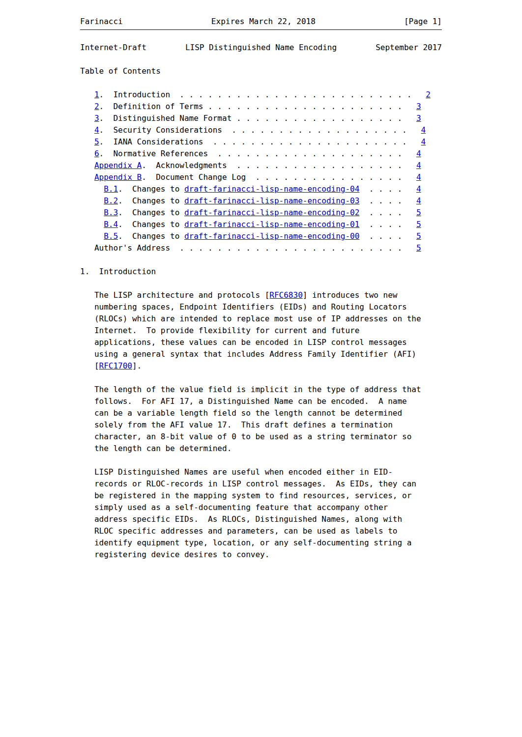Farinacci Expires March 22, 2018[Page 1]
Internet-Draft LISP Distinguished Name Encoding September 2017
Table of Contents

   1.  Introduction  . . . . . . . . . . . . . . . . . . . . . . . . .   2
   2.  Definition of Terms . . . . . . . . . . . . . . . . . . . . .   3
   3.  Distinguished Name Format . . . . . . . . . . . . . . . . . .   3
   4.  Security Considerations  . . . . . . . . . . . . . . . . . . .   4
   5.  IANA Considerations  . . . . . . . . . . . . . . . . . . . . .   4
   6.  Normative References  . . . . . . . . . . . . . . . . . . . .   4
   Appendix A.  Acknowledgments  . . . . . . . . . . . . . . . . . .   4
   Appendix B.  Document Change Log  . . . . . . . . . . . . . . . .   4
     B.1.  Changes to draft-farinacci-lisp-name-encoding-04  . . . .   4
     B.2.  Changes to draft-farinacci-lisp-name-encoding-03  . . . .   4
     B.3.  Changes to draft-farinacci-lisp-name-encoding-02  . . . .   5
     B.4.  Changes to draft-farinacci-lisp-name-encoding-01  . . . .   5
     B.5.  Changes to draft-farinacci-lisp-name-encoding-00  . . . .   5
   Author's Address  . . . . . . . . . . . . . . . . . . . . . . . .   5

 1.  Introduction

   The LISP architecture and protocols [RFC6830] introduces two new
   numbering spaces, Endpoint Identifiers (EIDs) and Routing Locators
   (RLOCs) which are intended to replace most use of IP addresses on the
   Internet.  To provide flexibility for current and future
   applications, these values can be encoded in LISP control messages
   using a general syntax that includes Address Family Identifier (AFI)
   [RFC1700].

   The length of the value field is implicit in the type of address that
   follows.  For AFI 17, a Distinguished Name can be encoded.  A name
   can be a variable length field so the length cannot be determined
   solely from the AFI value 17.  This draft defines a termination
   character, an 8-bit value of 0 to be used as a string terminator so
   the length can be determined.

   LISP Distinguished Names are useful when encoded either in EID-
   records or RLOC-records in LISP control messages.  As EIDs, they can
   be registered in the mapping system to find resources, services, or
   simply used as a self-documenting feature that accompany other
   address specific EIDs.  As RLOCs, Distinguished Names, along with
   RLOC specific addresses and parameters, can be used as labels to
   identify equipment type, location, or any self-documenting string a
   registering device desires to convey.